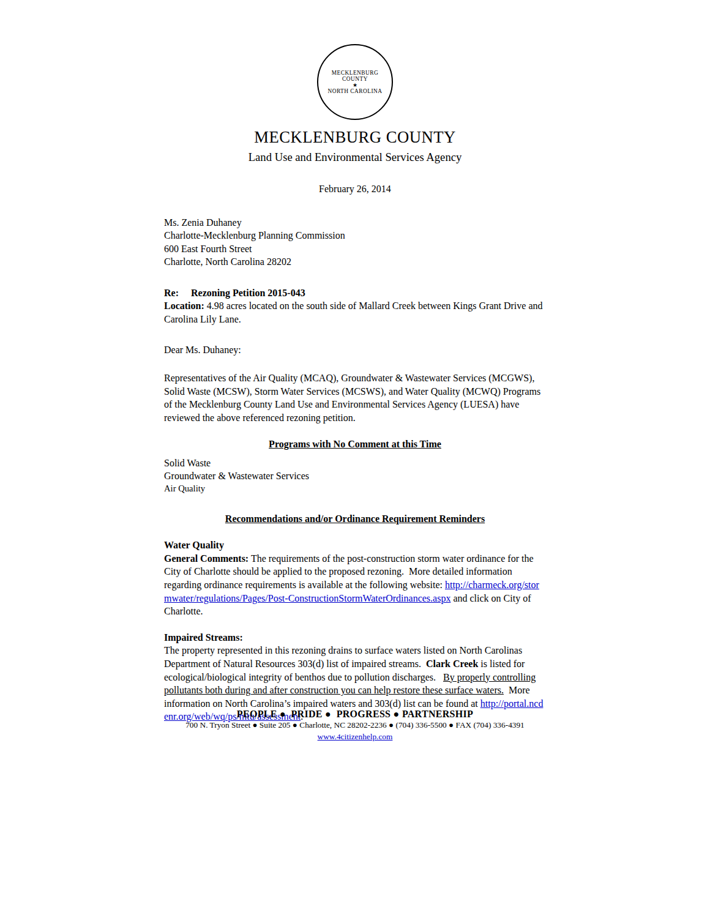MECKLENBURG COUNTY
★
NORTH CAROLINA
MECKLENBURG COUNTY
Land Use and Environmental Services Agency
February 26, 2014
Ms. Zenia Duhaney
Charlotte-Mecklenburg Planning Commission
600 East Fourth Street
Charlotte, North Carolina 28202
Re: Rezoning Petition 2015-043
Location: 4.98 acres located on the south side of Mallard Creek between Kings Grant Drive and Carolina Lily Lane.
Dear Ms. Duhaney:
Representatives of the Air Quality (MCAQ), Groundwater & Wastewater Services (MCGWS), Solid Waste (MCSW), Storm Water Services (MCSWS), and Water Quality (MCWQ) Programs of the Mecklenburg County Land Use and Environmental Services Agency (LUESA) have reviewed the above referenced rezoning petition.
Programs with No Comment at this Time
Solid Waste
Groundwater & Wastewater Services
Air Quality
Recommendations and/or Ordinance Requirement Reminders
Water Quality
General Comments: The requirements of the post-construction storm water ordinance for the City of Charlotte should be applied to the proposed rezoning. More detailed information regarding ordinance requirements is available at the following website: http://charmeck.org/stormwater/regulations/Pages/Post-ConstructionStormWaterOrdinances.aspx and click on City of Charlotte.
Impaired Streams:
The property represented in this rezoning drains to surface waters listed on North Carolinas Department of Natural Resources 303(d) list of impaired streams. Clark Creek is listed for ecological/biological integrity of benthos due to pollution discharges. By properly controlling pollutants both during and after construction you can help restore these surface waters. More information on North Carolina’s impaired waters and 303(d) list can be found at http://portal.ncdenr.org/web/wq/ps/mtu/assessment.
PEOPLE ● PRIDE ● PROGRESS ● PARTNERSHIP
700 N. Tryon Street ● Suite 205 ● Charlotte, NC 28202-2236 ● (704) 336-5500 ● FAX (704) 336-4391
www.4citizenhelp.com